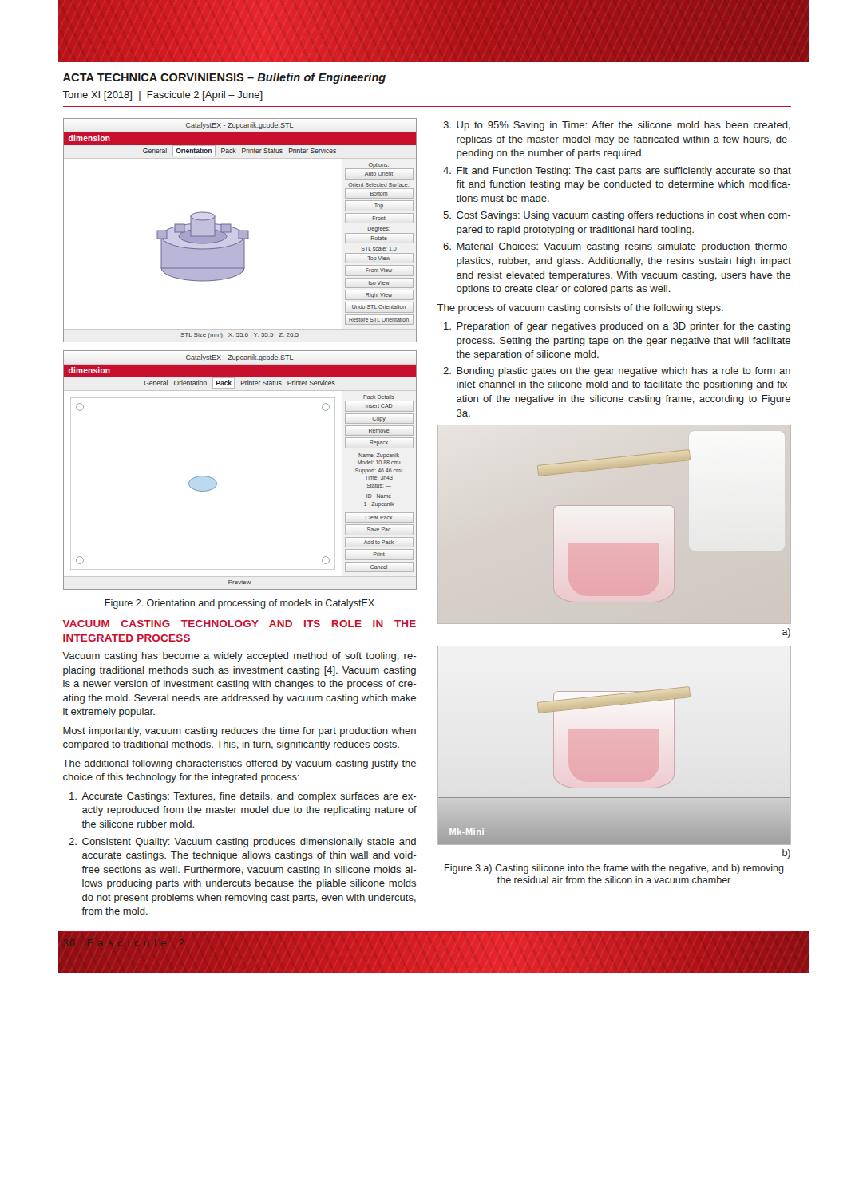ACTA TECHNICA CORVINIENSIS – Bulletin of Engineering
Tome XI [2018] | Fascicule 2 [April – June]
CatalystEX - Zupcanik.gcode.STL
dimension
General Orientation Pack Printer Status Printer Services
Options:
Auto Orient
Orient Selected Surface:
Bottom
Top
Front
Degrees:
Rotate
STL scale: 1.0
Top View
Front View
Iso View
Right View
Undo STL Orientation
Restore STL Orientation
STL Size (mm) X: 55.6 Y: 55.5 Z: 26.5
CatalystEX - Zupcanik.gcode.STL
dimension
General Orientation Pack Printer Status Printer Services
Pack Details
Insert CAD
Copy
Remove
Repack
Name: Zupcanik
Model: 10.88 cm³
Support: 46.46 cm³
Time: 3h43
Status: —
ID Name
1 Zupcanik
Clear Pack
Save Pac
Add to Pack
Print
Cancel
Preview
Figure 2. Orientation and processing of models in CatalystEX
Vacuum casting technology and its role in the integrated process
Vacuum casting has become a widely accepted method of soft tooling, replacing traditional methods such as investment casting [4]. Vacuum casting is a newer version of investment casting with changes to the process of creating the mold. Several needs are addressed by vacuum casting which make it extremely popular.
Most importantly, vacuum casting reduces the time for part production when compared to traditional methods. This, in turn, significantly reduces costs.
The additional following characteristics offered by vacuum casting justify the choice of this technology for the integrated process:
Accurate Castings: Textures, fine details, and complex surfaces are exactly reproduced from the master model due to the replicating nature of the silicone rubber mold.
Consistent Quality: Vacuum casting produces dimensionally stable and accurate castings. The technique allows castings of thin wall and void-free sections as well. Furthermore, vacuum casting in silicone molds allows producing parts with undercuts because the pliable silicone molds do not present problems when removing cast parts, even with undercuts, from the mold.
Up to 95% Saving in Time: After the silicone mold has been created, replicas of the master model may be fabricated within a few hours, depending on the number of parts required.
Fit and Function Testing: The cast parts are sufficiently accurate so that fit and function testing may be conducted to determine which modifications must be made.
Cost Savings: Using vacuum casting offers reductions in cost when compared to rapid prototyping or traditional hard tooling.
Material Choices: Vacuum casting resins simulate production thermoplastics, rubber, and glass. Additionally, the resins sustain high impact and resist elevated temperatures. With vacuum casting, users have the options to create clear or colored parts as well.
The process of vacuum casting consists of the following steps:
Preparation of gear negatives produced on a 3D printer for the casting process. Setting the parting tape on the gear negative that will facilitate the separation of silicone mold.
Bonding plastic gates on the gear negative which has a role to form an inlet channel in the silicone mold and to facilitate the positioning and fixation of the negative in the silicone casting frame, according to Figure 3a.
a)
Mk-Mini
b)
Figure 3 a) Casting silicone into the frame with the negative, and b) removing the residual air from the silicon in a vacuum chamber
36 | F a s c i c u l e 2